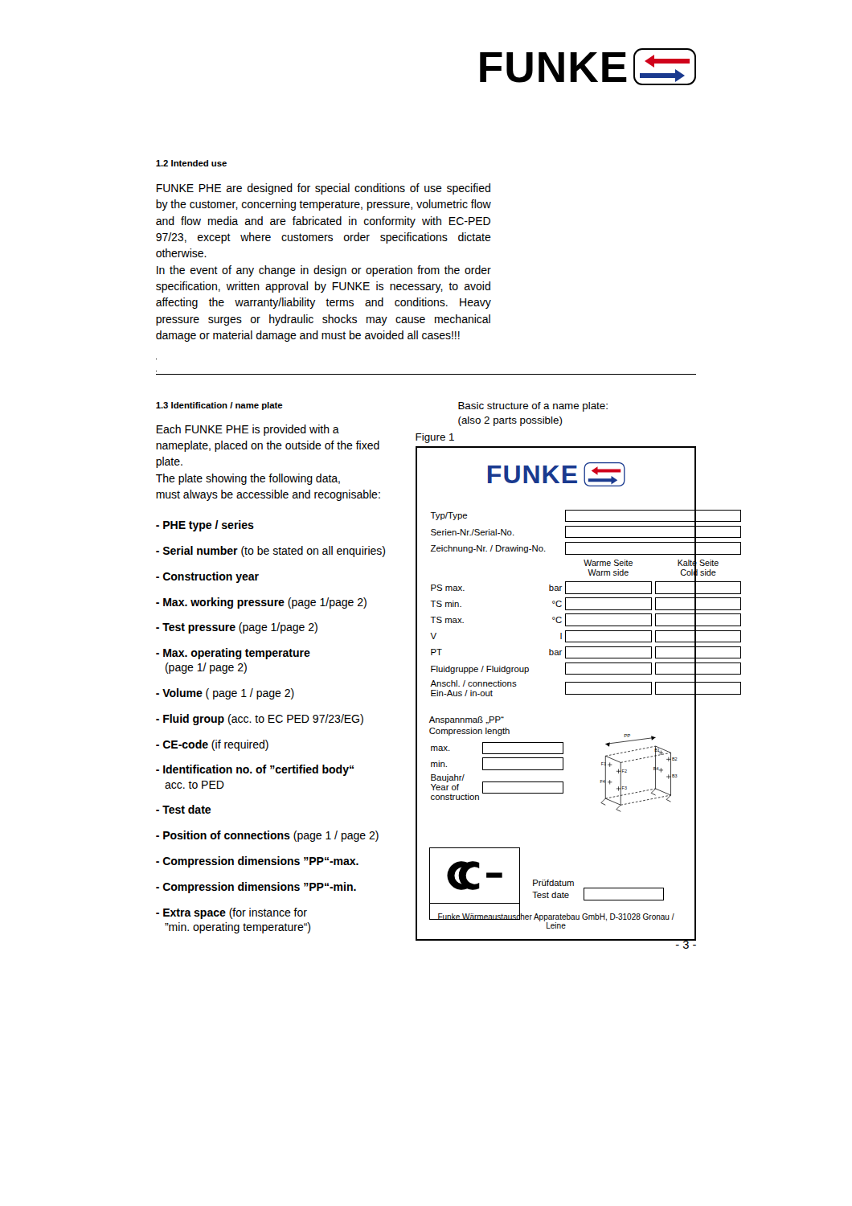FUNKE
1.2 Intended use
FUNKE PHE are designed for special conditions of use specified by the customer, concerning temperature, pressure, volumetric flow and flow media and are fabricated in conformity with EC-PED 97/23, except where customers order specifications dictate otherwise.
In the event of any change in design or operation from the order specification, written approval by FUNKE is necessary, to avoid affecting the warranty/liability terms and conditions. Heavy pressure surges or hydraulic shocks may cause mechanical damage or material damage and must be avoided all cases!!!
1.3 Identification / name plate
Each FUNKE PHE is provided with a nameplate, placed on the outside of the fixed plate.
The plate showing the following data,
must always be accessible and recognisable:
- PHE type / series
- Serial number (to be stated on all enquiries)
- Construction year
- Max. working pressure (page 1/page 2)
- Test pressure (page 1/page 2)
- Max. operating temperature(page 1/ page 2)
- Volume ( page 1 / page 2)
- Fluid group (acc. to EC PED 97/23/EG)
- CE-code (if required)
- Identification no. of ”certified body“acc. to PED
- Test date
- Position of connections (page 1 / page 2)
- Compression dimensions ”PP“-max.
- Compression dimensions ”PP“-min.
- Extra space (for instance for”min. operating temperature“)
Basic structure of a name plate:
(also 2 parts possible)
Figure 1
FUNKE
| Typ/Type | | |
| Serien-Nr./Serial-No. | | |
| Zeichnung-Nr. / Drawing-No. | | |
| | | Warme Seite Warm side | Kalte Seite Cold side |
| PS max. | bar | | |
| TS min. | °C | | |
| TS max. | °C | | |
| V | l | | |
| PT | bar | | |
| Fluidgruppe / Fluidgroup | | | |
| Anschl. / connections Ein-Aus / in-out | | | |
Anspannmaß „PP“
Compression length
| max. | |
| min. | |
| Baujahr/ Year of construction | |
PP B1 B2 B3 B4 F1 F2 F3 F4
Prüfdatum
Test date
Funke Wärmeaustauscher Apparatebau GmbH, D-31028 Gronau / Leine
- 3 -